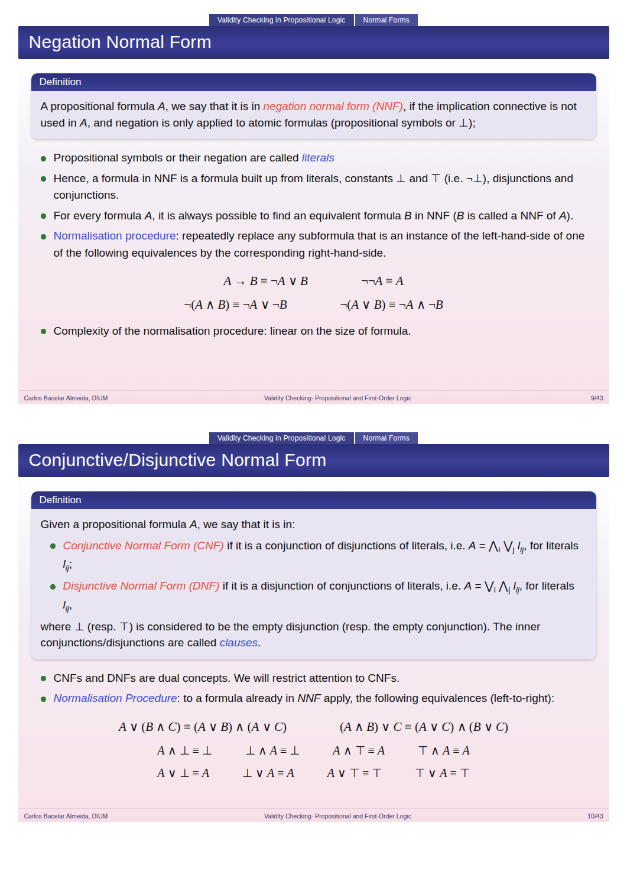Validity Checking in Propositional Logic
Normal Forms
Negation Normal Form
Definition
A propositional formula A, we say that it is in negation normal form (NNF), if the implication connective is not used in A, and negation is only applied to atomic formulas (propositional symbols or ⊥);
Propositional symbols or their negation are called literals
Hence, a formula in NNF is a formula built up from literals, constants ⊥ and ⊤ (i.e. ¬⊥), disjunctions and conjunctions.
For every formula A, it is always possible to find an equivalent formula B in NNF (B is called a NNF of A).
Normalisation procedure: repeatedly replace any subformula that is an instance of the left-hand-side of one of the following equivalences by the corresponding right-hand-side.
A → B ≡ ¬A ∨ B
¬¬A ≡ A
¬(A ∧ B) ≡ ¬A ∨ ¬B
¬(A ∨ B) ≡ ¬A ∧ ¬B
Complexity of the normalisation procedure: linear on the size of formula.
Carlos Bacelar Almeida, DIUM
Validity Checking- Propositional and First-Order Logic
9/43
Validity Checking in Propositional Logic
Normal Forms
Conjunctive/Disjunctive Normal Form
Definition
Given a propositional formula A, we say that it is in:
Conjunctive Normal Form (CNF) if it is a conjunction of disjunctions of literals, i.e. A = ⋀i ⋁j lij, for literals lij;
Disjunctive Normal Form (DNF) if it is a disjunction of conjunctions of literals, i.e. A = ⋁i ⋀j lij, for literals lij,
where ⊥ (resp. ⊤) is considered to be the empty disjunction (resp. the empty conjunction). The inner conjunctions/disjunctions are called clauses.
CNFs and DNFs are dual concepts. We will restrict attention to CNFs.
Normalisation Procedure: to a formula already in NNF apply, the following equivalences (left-to-right):
A ∨ (B ∧ C) ≡ (A ∨ B) ∧ (A ∨ C)
(A ∧ B) ∨ C ≡ (A ∨ C) ∧ (B ∨ C)
A ∧ ⊥ ≡ ⊥
⊥ ∧ A ≡ ⊥
A ∧ ⊤ ≡ A
⊤ ∧ A ≡ A
A ∨ ⊥ ≡ A
⊥ ∨ A ≡ A
A ∨ ⊤ ≡ ⊤
⊤ ∨ A ≡ ⊤
Carlos Bacelar Almeida, DIUM
Validity Checking- Propositional and First-Order Logic
10/43